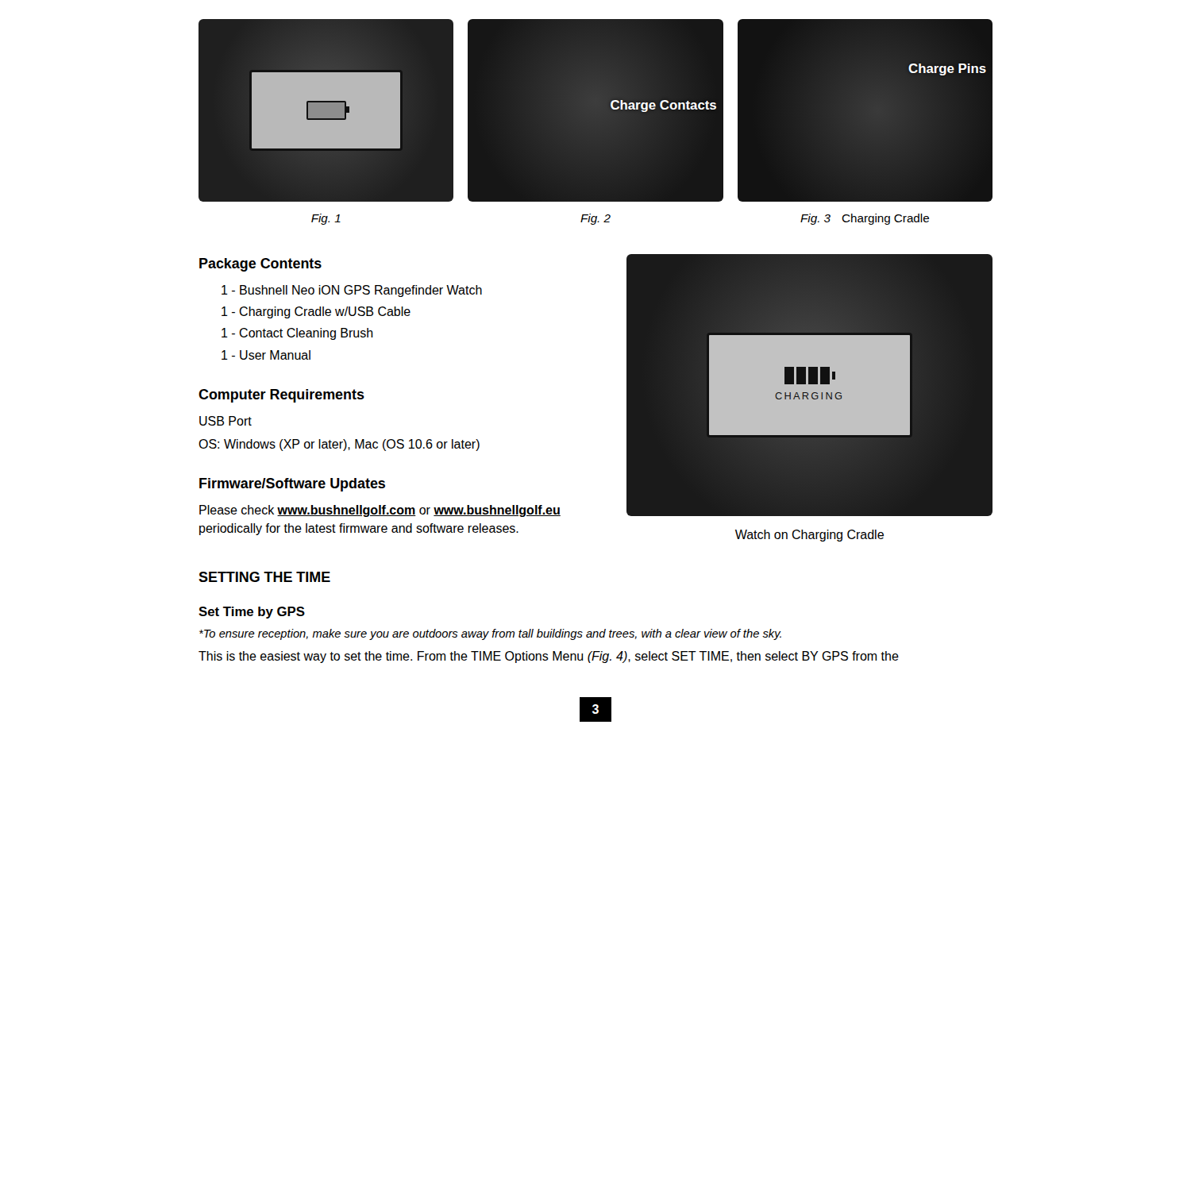Fig. 1
Charge Contacts
Fig. 2
Charge Pins
Fig. 3 Charging Cradle
Package Contents
1 - Bushnell Neo iON GPS Rangefinder Watch
1 - Charging Cradle w/USB Cable
1 - Contact Cleaning Brush
1 - User Manual
Computer Requirements
USB Port
OS: Windows (XP or later), Mac (OS 10.6 or later)
Firmware/Software Updates
Please check www.bushnellgolf.com or www.bushnellgolf.eu periodically for the latest firmware and software releases.
CHARGING
Watch on Charging Cradle
Setting the Time
Set Time by GPS
*To ensure reception, make sure you are outdoors away from tall buildings and trees, with a clear view of the sky.
This is the easiest way to set the time. From the TIME Options Menu (Fig. 4), select SET TIME, then select BY GPS from the
3